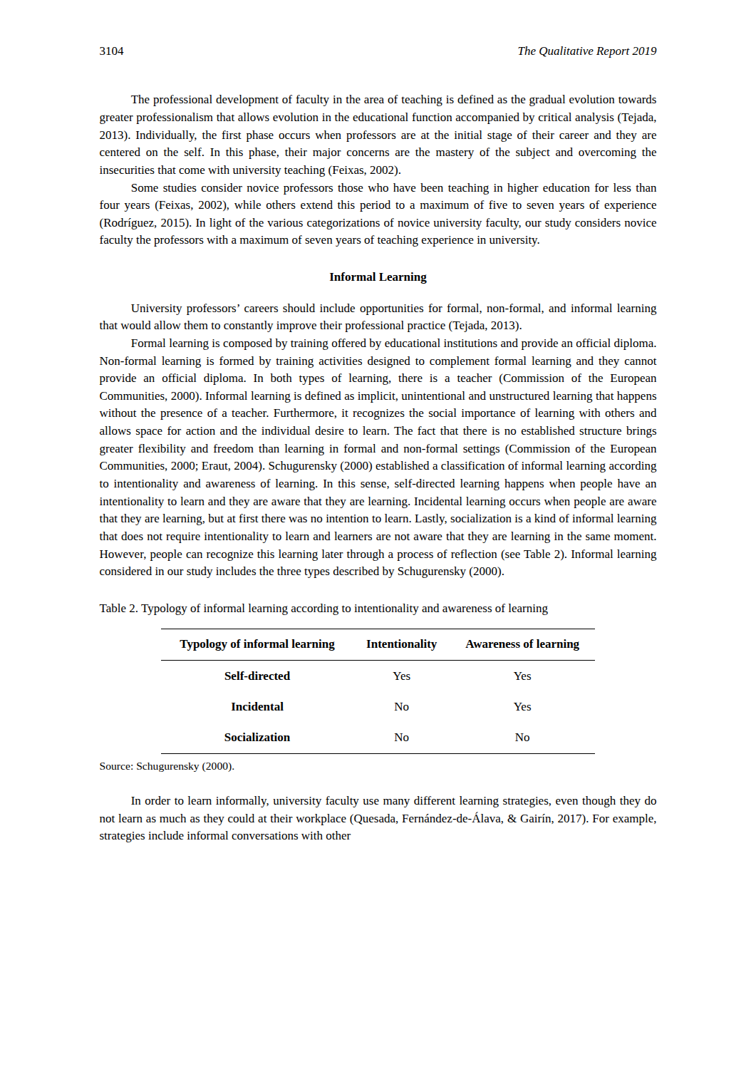3104 The Qualitative Report 2019
The professional development of faculty in the area of teaching is defined as the gradual evolution towards greater professionalism that allows evolution in the educational function accompanied by critical analysis (Tejada, 2013). Individually, the first phase occurs when professors are at the initial stage of their career and they are centered on the self. In this phase, their major concerns are the mastery of the subject and overcoming the insecurities that come with university teaching (Feixas, 2002).
Some studies consider novice professors those who have been teaching in higher education for less than four years (Feixas, 2002), while others extend this period to a maximum of five to seven years of experience (Rodríguez, 2015). In light of the various categorizations of novice university faculty, our study considers novice faculty the professors with a maximum of seven years of teaching experience in university.
Informal Learning
University professors’ careers should include opportunities for formal, non-formal, and informal learning that would allow them to constantly improve their professional practice (Tejada, 2013).
Formal learning is composed by training offered by educational institutions and provide an official diploma. Non-formal learning is formed by training activities designed to complement formal learning and they cannot provide an official diploma. In both types of learning, there is a teacher (Commission of the European Communities, 2000). Informal learning is defined as implicit, unintentional and unstructured learning that happens without the presence of a teacher. Furthermore, it recognizes the social importance of learning with others and allows space for action and the individual desire to learn. The fact that there is no established structure brings greater flexibility and freedom than learning in formal and non-formal settings (Commission of the European Communities, 2000; Eraut, 2004). Schugurensky (2000) established a classification of informal learning according to intentionality and awareness of learning. In this sense, self-directed learning happens when people have an intentionality to learn and they are aware that they are learning. Incidental learning occurs when people are aware that they are learning, but at first there was no intention to learn. Lastly, socialization is a kind of informal learning that does not require intentionality to learn and learners are not aware that they are learning in the same moment. However, people can recognize this learning later through a process of reflection (see Table 2). Informal learning considered in our study includes the three types described by Schugurensky (2000).
Table 2. Typology of informal learning according to intentionality and awareness of learning
| Typology of informal learning | Intentionality | Awareness of learning |
| --- | --- | --- |
| Self-directed | Yes | Yes |
| Incidental | No | Yes |
| Socialization | No | No |
Source: Schugurensky (2000).
In order to learn informally, university faculty use many different learning strategies, even though they do not learn as much as they could at their workplace (Quesada, Fernández-de-Álava, & Gairín, 2017). For example, strategies include informal conversations with other